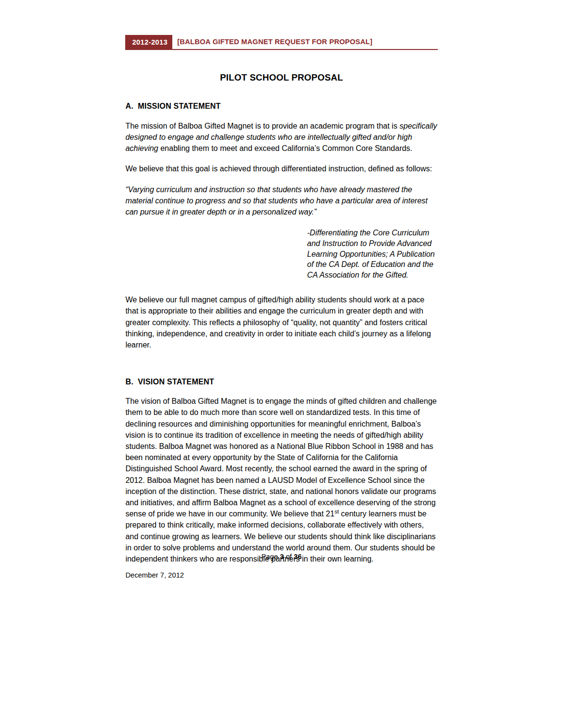2012-2013
[BALBOA GIFTED MAGNET REQUEST FOR PROPOSAL]
PILOT SCHOOL PROPOSAL
A. MISSION STATEMENT
The mission of Balboa Gifted Magnet is to provide an academic program that is specifically designed to engage and challenge students who are intellectually gifted and/or high achieving enabling them to meet and exceed California’s Common Core Standards.
We believe that this goal is achieved through differentiated instruction, defined as follows:
“Varying curriculum and instruction so that students who have already mastered the material continue to progress and so that students who have a particular area of interest can pursue it in greater depth or in a personalized way.”
-Differentiating the Core Curriculum and Instruction to Provide Advanced Learning Opportunities; A Publication of the CA Dept. of Education and the CA Association for the Gifted.
We believe our full magnet campus of gifted/high ability students should work at a pace that is appropriate to their abilities and engage the curriculum in greater depth and with greater complexity. This reflects a philosophy of “quality, not quantity” and fosters critical thinking, independence, and creativity in order to initiate each child’s journey as a lifelong learner.
B. VISION STATEMENT
The vision of Balboa Gifted Magnet is to engage the minds of gifted children and challenge them to be able to do much more than score well on standardized tests. In this time of declining resources and diminishing opportunities for meaningful enrichment, Balboa’s vision is to continue its tradition of excellence in meeting the needs of gifted/high ability students. Balboa Magnet was honored as a National Blue Ribbon School in 1988 and has been nominated at every opportunity by the State of California for the California Distinguished School Award. Most recently, the school earned the award in the spring of 2012. Balboa Magnet has been named a LAUSD Model of Excellence School since the inception of the distinction. These district, state, and national honors validate our programs and initiatives, and affirm Balboa Magnet as a school of excellence deserving of the strong sense of pride we have in our community. We believe that 21st century learners must be prepared to think critically, make informed decisions, collaborate effectively with others, and continue growing as learners. We believe our students should think like disciplinarians in order to solve problems and understand the world around them. Our students should be independent thinkers who are responsible partners in their own learning.
Page 3 of 36
December 7, 2012